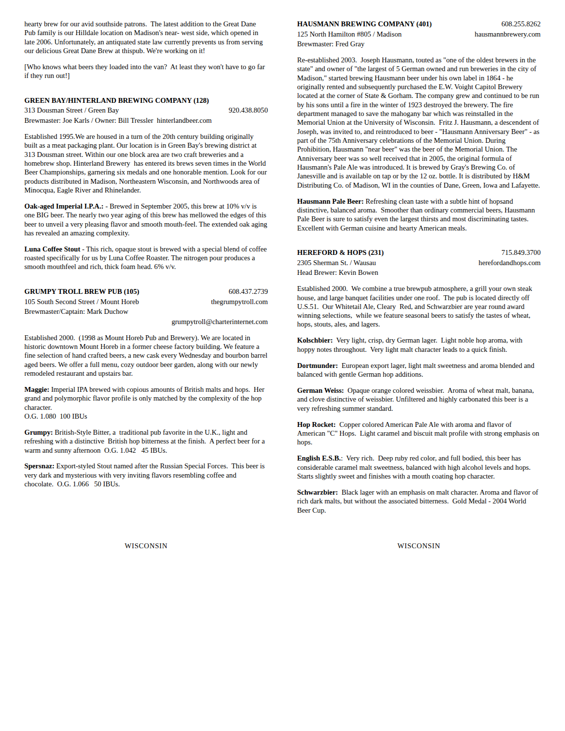hearty brew for our avid southside patrons. The latest addition to the Great Dane Pub family is our Hilldale location on Madison's near- west side, which opened in late 2006. Unfortunately, an antiquated state law currently prevents us from serving our delicious Great Dane Brew at thispub. We're working on it!
[Who knows what beers they loaded into the van? At least they won't have to go far if they run out!]
GREEN BAY/HINTERLAND BREWING COMPANY (128)
313 Dousman Street / Green Bay 920.438.8050
Brewmaster: Joe Karls / Owner: Bill Tressler hinterlandbeer.com
Established 1995.We are housed in a turn of the 20th century building originally built as a meat packaging plant. Our location is in Green Bay's brewing district at 313 Dousman street. Within our one block area are two craft breweries and a homebrew shop. Hinterland Brewery has entered its brews seven times in the World Beer Championships, garnering six medals and one honorable mention. Look for our products distributed in Madison, Northeastern Wisconsin, and Northwoods area of Minocqua, Eagle River and Rhinelander.
Oak-aged Imperial I.P.A.: - Brewed in September 2005, this brew at 10% v/v is one BIG beer. The nearly two year aging of this brew has mellowed the edges of this beer to unveil a very pleasing flavor and smooth mouth-feel. The extended oak aging has revealed an amazing complexity.
Luna Coffee Stout - This rich, opaque stout is brewed with a special blend of coffee roasted specifically for us by Luna Coffee Roaster. The nitrogen pour produces a smooth mouthfeel and rich, thick foam head. 6% v/v.
GRUMPY TROLL BREW PUB (105) 608.437.2739
105 South Second Street / Mount Horeb thegrumpytroll.com
Brewmaster/Captain: Mark Duchow
grumpytroll@charterinternet.com
Established 2000. (1998 as Mount Horeb Pub and Brewery). We are located in historic downtown Mount Horeb in a former cheese factory building. We feature a fine selection of hand crafted beers, a new cask every Wednesday and bourbon barrel aged beers. We offer a full menu, cozy outdoor beer garden, along with our newly remodeled restaurant and upstairs bar.
Maggie: Imperial IPA brewed with copious amounts of British malts and hops. Her grand and polymorphic flavor profile is only matched by the complexity of the hop character.
O.G. 1.080 100 IBUs
Grumpy: British-Style Bitter, a traditional pub favorite in the U.K., light and refreshing with a distinctive British hop bitterness at the finish. A perfect beer for a warm and sunny afternoon O.G. 1.042 45 IBUs.
Spersnaz: Export-styled Stout named after the Russian Special Forces. This beer is very dark and mysterious with very inviting flavors resembling coffee and chocolate. O.G. 1.066 50 IBUs.
HAUSMANN BREWING COMPANY (401) 608.255.8262
125 North Hamilton #805 / Madison hausmannbrewery.com
Brewmaster: Fred Gray
Re-established 2003. Joseph Hausmann, touted as "one of the oldest brewers in the state" and owner of "the largest of 5 German owned and run breweries in the city of Madison," started brewing Hausmann beer under his own label in 1864 - he originally rented and subsequently purchased the E.W. Voight Capitol Brewery located at the corner of State & Gorham. The company grew and continued to be run by his sons until a fire in the winter of 1923 destroyed the brewery. The fire department managed to save the mahogany bar which was reinstalled in the Memorial Union at the University of Wisconsin. Fritz J. Hausmann, a descendent of Joseph, was invited to, and reintroduced to beer - "Hausmann Anniversary Beer" - as part of the 75th Anniversary celebrations of the Memorial Union. During Prohibition, Hausmann "near beer" was the beer of the Memorial Union. The Anniversary beer was so well received that in 2005, the original formula of Hausmann's Pale Ale was introduced. It is brewed by Gray's Brewing Co. of Janesville and is available on tap or by the 12 oz. bottle. It is distributed by H&M Distributing Co. of Madison, WI in the counties of Dane, Green, Iowa and Lafayette.
Hausmann Pale Beer: Refreshing clean taste with a subtle hint of hopsand distinctive, balanced aroma. Smoother than ordinary commercial beers, Hausmann Pale Beer is sure to satisfy even the largest thirsts and most discriminating tastes. Excellent with German cuisine and hearty American meals.
HEREFORD & HOPS (231) 715.849.3700
2305 Sherman St. / Wausau herefordandhops.com
Head Brewer: Kevin Bowen
Established 2000. We combine a true brewpub atmosphere, a grill your own steak house, and large banquet facilities under one roof. The pub is located directly off U.S.51. Our Whitetail Ale, Cleary Red, and Schwarzbier are year round award winning selections, while we feature seasonal beers to satisfy the tastes of wheat, hops, stouts, ales, and lagers.
Kolschbier: Very light, crisp, dry German lager. Light noble hop aroma, with hoppy notes throughout. Very light malt character leads to a quick finish.
Dortmunder: European export lager, light malt sweetness and aroma blended and balanced with gentle German hop additions.
German Weiss: Opaque orange colored weissbier. Aroma of wheat malt, banana, and clove distinctive of weissbier. Unfiltered and highly carbonated this beer is a very refreshing summer standard.
Hop Rocket: Copper colored American Pale Ale with aroma and flavor of American "C" Hops. Light caramel and biscuit malt profile with strong emphasis on hops.
English E.S.B.: Very rich. Deep ruby red color, and full bodied, this beer has considerable caramel malt sweetness, balanced with high alcohol levels and hops. Starts slightly sweet and finishes with a mouth coating hop character.
Schwarzbier: Black lager with an emphasis on malt character. Aroma and flavor of rich dark malts, but without the associated bitterness. Gold Medal - 2004 World Beer Cup.
WISCONSIN
WISCONSIN